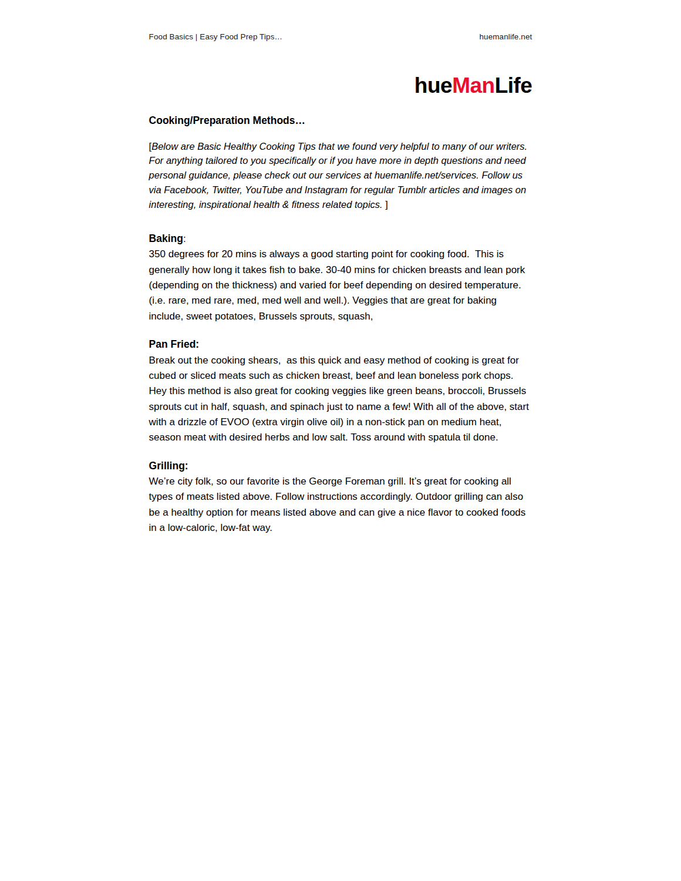Food Basics | Easy Food Prep Tips…
huemanlife.net
hue Man Life
Cooking/Preparation Methods…
[Below are Basic Healthy Cooking Tips that we found very helpful to many of our writers. For anything tailored to you specifically or if you have more in depth questions and need personal guidance, please check out our services at huemanlife.net/services. Follow us via Facebook, Twitter, YouTube and Instagram for regular Tumblr articles and images on interesting, inspirational health & fitness related topics. ]
Baking
:
350 degrees for 20 mins is always a good starting point for cooking food. This is generally how long it takes fish to bake. 30-40 mins for chicken breasts and lean pork (depending on the thickness) and varied for beef depending on desired temperature. (i.e. rare, med rare, med, med well and well.). Veggies that are great for baking include, sweet potatoes, Brussels sprouts, squash,
Pan Fried:
Break out the cooking shears, as this quick and easy method of cooking is great for cubed or sliced meats such as chicken breast, beef and lean boneless pork chops. Hey this method is also great for cooking veggies like green beans, broccoli, Brussels sprouts cut in half, squash, and spinach just to name a few! With all of the above, start with a drizzle of EVOO (extra virgin olive oil) in a non-stick pan on medium heat, season meat with desired herbs and low salt. Toss around with spatula til done.
Grilling:
We’re city folk, so our favorite is the George Foreman grill. It’s great for cooking all types of meats listed above. Follow instructions accordingly. Outdoor grilling can also be a healthy option for means listed above and can give a nice flavor to cooked foods in a low-caloric, low-fat way.